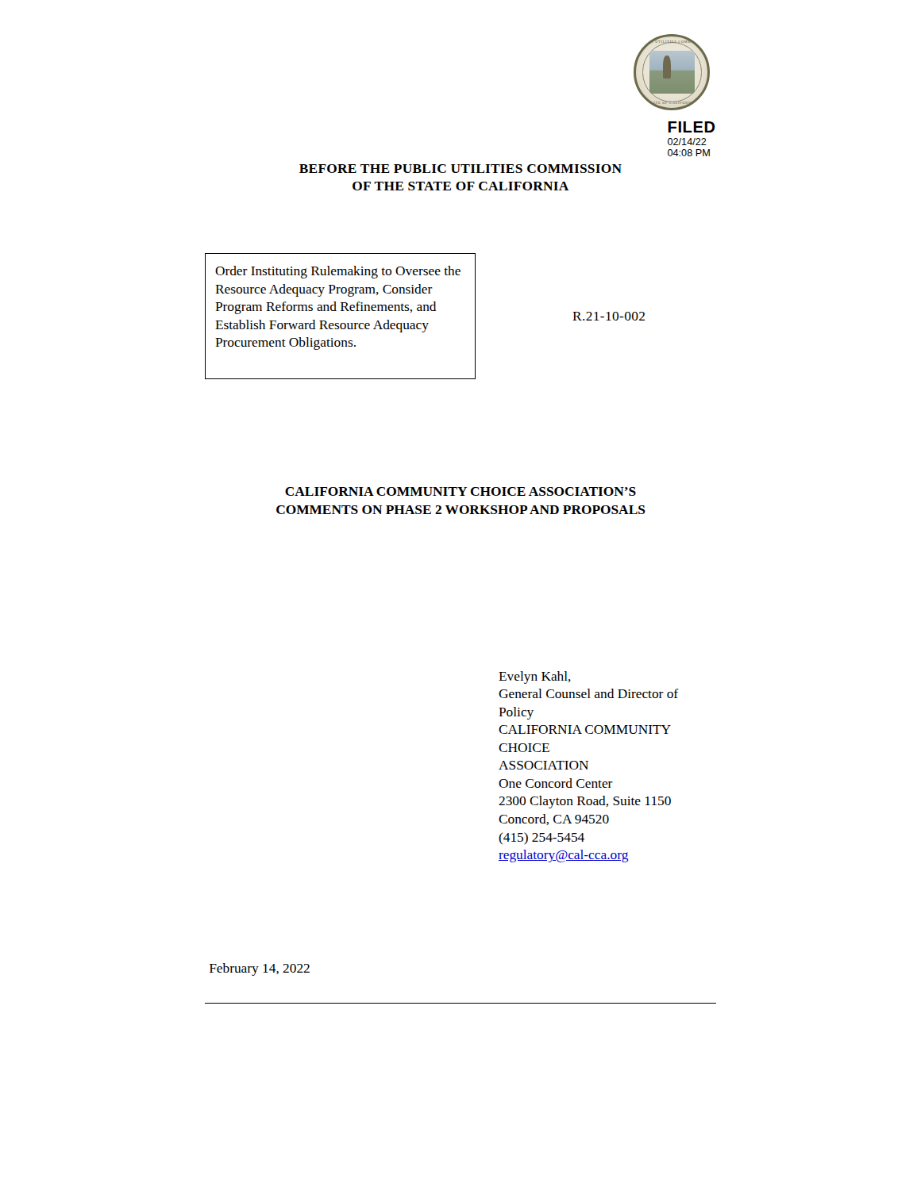PUBLIC UTILITIES COMMISSION
STATE OF CALIFORNIA
FILED
02/14/22
04:08 PM
BEFORE THE PUBLIC UTILITIES COMMISSION
OF THE STATE OF CALIFORNIA
Order Instituting Rulemaking to Oversee the Resource Adequacy Program, Consider Program Reforms and Refinements, and Establish Forward Resource Adequacy Procurement Obligations.
R.21-10-002
CALIFORNIA COMMUNITY CHOICE ASSOCIATION’S
COMMENTS ON PHASE 2 WORKSHOP AND PROPOSALS
Evelyn Kahl,
General Counsel and Director of Policy
CALIFORNIA COMMUNITY CHOICE
ASSOCIATION
One Concord Center
2300 Clayton Road, Suite 1150
Concord, CA 94520
(415) 254-5454
regulatory@cal-cca.org
February 14, 2022